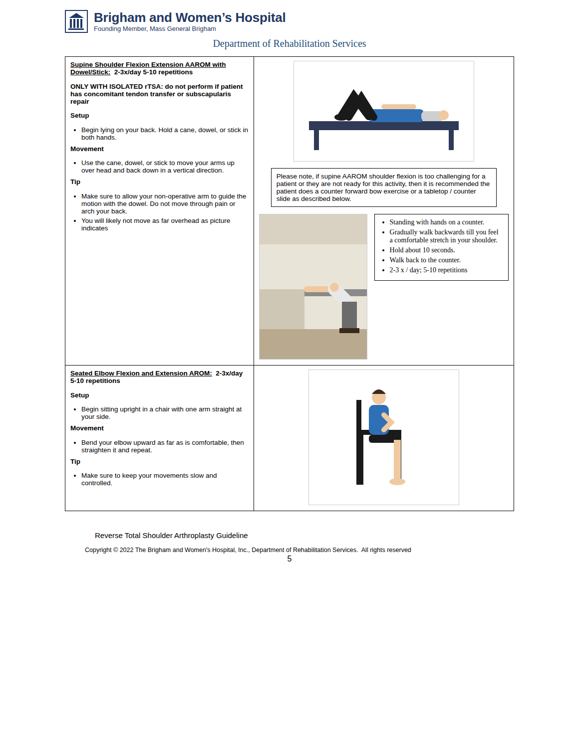Brigham and Women’s Hospital
Founding Member, Mass General Brigham
Department of Rehabilitation Services
| Supine Shoulder Flexion Extension AAROM with Dowel/Stick: 2-3x/day 5-10 repetitions ONLY WITH ISOLATED rTSA: do not perform if patient has concomitant tendon transfer or subscapularis repair Setup Begin lying on your back. Hold a cane, dowel, or stick in both hands. Movement Use the cane, dowel, or stick to move your arms up over head and back down in a vertical direction. Tip Make sure to allow your non-operative arm to guide the motion with the dowel. Do not move through pain or arch your back. You will likely not move as far overhead as picture indicates | Please note, if supine AAROM shoulder flexion is too challenging for a patient or they are not ready for this activity, then it is recommended the patient does a counter forward bow exercise or a tabletop / counter slide as described below. Standing with hands on a counter. Gradually walk backwards till you feel a comfortable stretch in your shoulder. Hold about 10 seconds. Walk back to the counter. 2-3 x / day; 5-10 repetitions |
| Seated Elbow Flexion and Extension AROM: 2-3x/day 5-10 repetitions Setup Begin sitting upright in a chair with one arm straight at your side. Movement Bend your elbow upward as far as is comfortable, then straighten it and repeat. Tip Make sure to keep your movements slow and controlled. | |
Reverse Total Shoulder Arthroplasty Guideline
Copyright © 2022 The Brigham and Women's Hospital, Inc., Department of Rehabilitation Services. All rights reserved
5